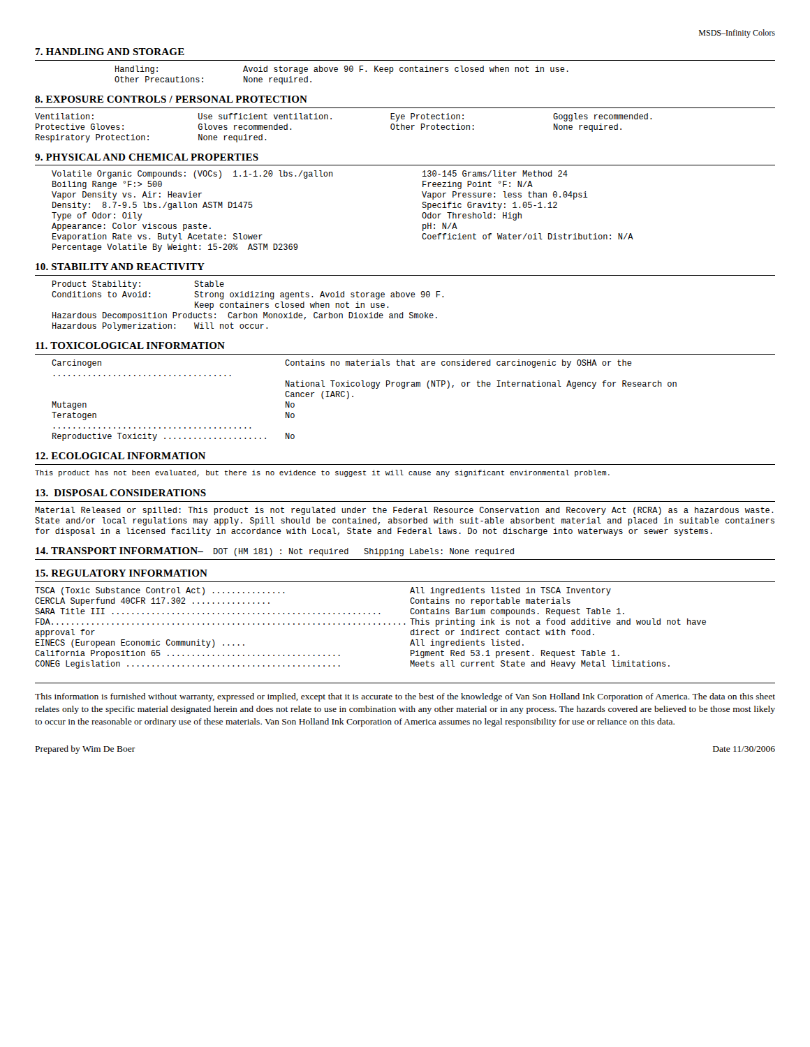MSDS–Infinity Colors
7. HANDLING AND STORAGE
| | Handling: | Avoid storage above 90 F. Keep containers closed when not in use. |
| | Other Precautions: | None required. |
8. EXPOSURE CONTROLS / PERSONAL PROTECTION
| Ventilation: | Use sufficient ventilation. | Eye Protection: | Goggles recommended. |
| Protective Gloves: | Gloves recommended. | Other Protection: | None required. |
| Respiratory Protection: | None required. | | |
9. PHYSICAL AND CHEMICAL PROPERTIES
| | Volatile Organic Compounds: (VOCs) 1.1-1.20 lbs./gallon | 130-145 Grams/liter Method 24 |
| | Boiling Range °F:> 500 | Freezing Point °F: N/A |
| | Vapor Density vs. Air: Heavier | Vapor Pressure: less than 0.04psi |
| | Density: 8.7-9.5 lbs./gallon ASTM D1475 | Specific Gravity: 1.05-1.12 |
| | Type of Odor: Oily | Odor Threshold: High |
| | Appearance: Color viscous paste. | pH: N/A |
| | Evaporation Rate vs. Butyl Acetate: Slower | Coefficient of Water/oil Distribution: N/A |
| | Percentage Volatile By Weight: 15-20% ASTM D2369 |
10. STABILITY AND REACTIVITY
| | Product Stability: | Stable |
| | Conditions to Avoid: | Strong oxidizing agents. Avoid storage above 90 F. |
| | | Keep containers closed when not in use. |
| | Hazardous Decomposition Products: Carbon Monoxide, Carbon Dioxide and Smoke. |
| | Hazardous Polymerization: | Will not occur. |
11. TOXICOLOGICAL INFORMATION
| | Carcinogen .................................... | Contains no materials that are considered carcinogenic by OSHA or the |
| | | National Toxicology Program (NTP), or the International Agency for Research on |
| | | Cancer (IARC). |
| | Mutagen | No |
| | Teratogen ........................................ | No |
| | Reproductive Toxicity ..................... | No |
12. ECOLOGICAL INFORMATION
This product has not been evaluated, but there is no evidence to suggest it will cause any significant environmental problem.
13. DISPOSAL CONSIDERATIONS
Material Released or spilled: This product is not regulated under the Federal Resource Conservation and Recovery Act (RCRA) as a hazardous waste. State and/or local regulations may apply. Spill should be contained, absorbed with suit-able absorbent material and placed in suitable containers for disposal in a licensed facility in accordance with Local, State and Federal laws. Do not discharge into waterways or sewer systems.
14. TRANSPORT INFORMATION–
DOT (HM 181) : Not required Shipping Labels: None required
15. REGULATORY INFORMATION
| TSCA (Toxic Substance Control Act) ............... | All ingredients listed in TSCA Inventory |
| CERCLA Superfund 40CFR 117.302 ................ | Contains no reportable materials |
| SARA Title III ...................................................... | Contains Barium compounds. Request Table 1. |
| FDA....................................................................... | This printing ink is not a food additive and would not have |
| approval for | direct or indirect contact with food. |
| EINECS (European Economic Community) ..... | All ingredients listed. |
| California Proposition 65 ................................... | Pigment Red 53.1 present. Request Table 1. |
| CONEG Legislation ........................................... | Meets all current State and Heavy Metal limitations. |
This information is furnished without warranty, expressed or implied, except that it is accurate to the best of the knowledge of Van Son Holland Ink Corporation of America. The data on this sheet relates only to the specific material designated herein and does not relate to use in combination with any other material or in any process. The hazards covered are believed to be those most likely to occur in the reasonable or ordinary use of these materials. Van Son Holland Ink Corporation of America assumes no legal responsibility for use or reliance on this data.
Prepared by Wim De Boer Date 11/30/2006